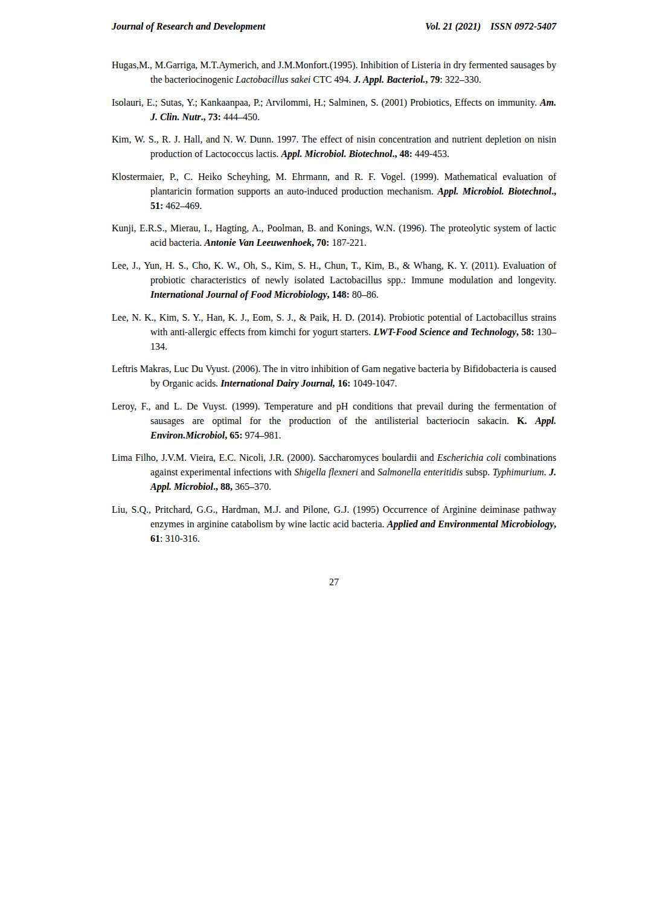Journal of Research and Development Vol. 21 (2021) ISSN 0972-5407
Hugas,M., M.Garriga, M.T.Aymerich, and J.M.Monfort.(1995). Inhibition of Listeria in dry fermented sausages by the bacteriocinogenic Lactobacillus sakei CTC 494. J. Appl. Bacteriol., 79: 322–330.
Isolauri, E.; Sutas, Y.; Kankaanpaa, P.; Arvilommi, H.; Salminen, S. (2001) Probiotics, Effects on immunity. Am. J. Clin. Nutr., 73: 444–450.
Kim, W. S., R. J. Hall, and N. W. Dunn. 1997. The effect of nisin concentration and nutrient depletion on nisin production of Lactococcus lactis. Appl. Microbiol. Biotechnol., 48: 449-453.
Klostermaier, P., C. Heiko Scheyhing, M. Ehrmann, and R. F. Vogel. (1999). Mathematical evaluation of plantaricin formation supports an auto-induced production mechanism. Appl. Microbiol. Biotechnol., 51: 462–469.
Kunji, E.R.S., Mierau, I., Hagting, A., Poolman, B. and Konings, W.N. (1996). The proteolytic system of lactic acid bacteria. Antonie Van Leeuwenhoek, 70: 187-221.
Lee, J., Yun, H. S., Cho, K. W., Oh, S., Kim, S. H., Chun, T., Kim, B., & Whang, K. Y. (2011). Evaluation of probiotic characteristics of newly isolated Lactobacillus spp.: Immune modulation and longevity. International Journal of Food Microbiology, 148: 80–86.
Lee, N. K., Kim, S. Y., Han, K. J., Eom, S. J., & Paik, H. D. (2014). Probiotic potential of Lactobacillus strains with anti-allergic effects from kimchi for yogurt starters. LWT-Food Science and Technology, 58: 130–134.
Leftris Makras, Luc Du Vyust. (2006). The in vitro inhibition of Gam negative bacteria by Bifidobacteria is caused by Organic acids. International Dairy Journal, 16: 1049-1047.
Leroy, F., and L. De Vuyst. (1999). Temperature and pH conditions that prevail during the fermentation of sausages are optimal for the production of the antilisterial bacteriocin sakacin. K. Appl. Environ.Microbiol, 65: 974–981.
Lima Filho, J.V.M. Vieira, E.C. Nicoli, J.R. (2000). Saccharomyces boulardii and Escherichia coli combinations against experimental infections with Shigella flexneri and Salmonella enteritidis subsp. Typhimurium. J. Appl. Microbiol., 88, 365–370.
Liu, S.Q., Pritchard, G.G., Hardman, M.J. and Pilone, G.J. (1995) Occurrence of Arginine deiminase pathway enzymes in arginine catabolism by wine lactic acid bacteria. Applied and Environmental Microbiology, 61: 310-316.
27